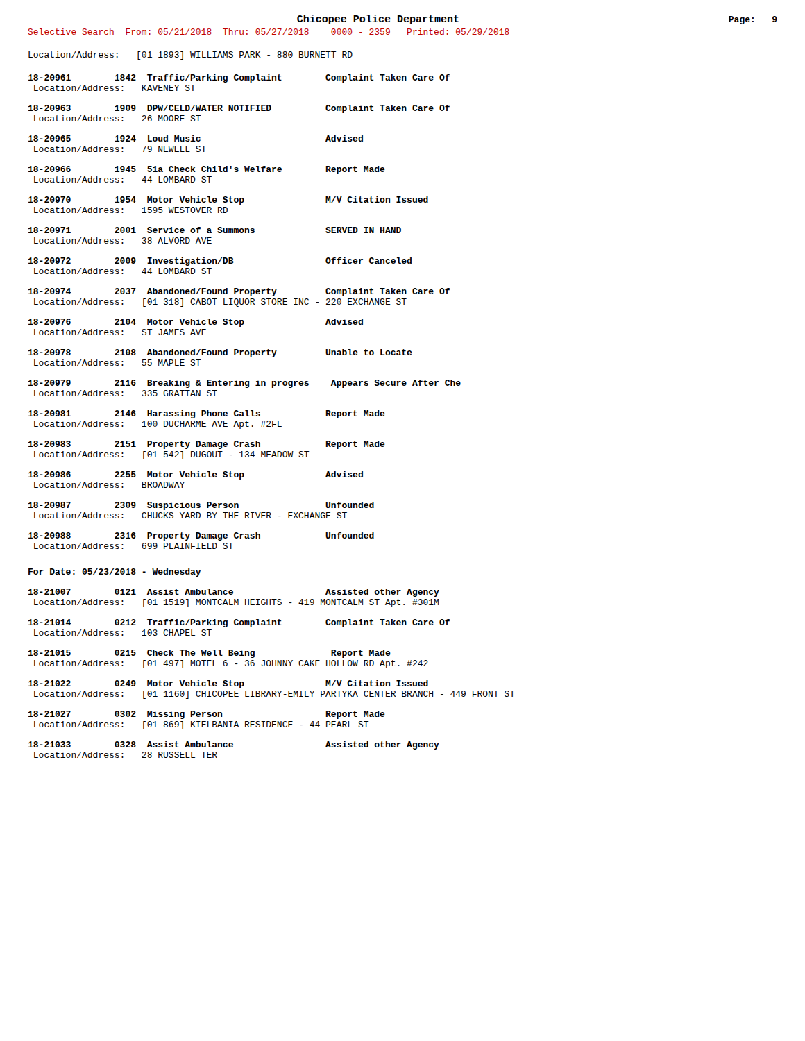Chicopee Police Department
Page: 9
Selective Search From: 05/21/2018 Thru: 05/27/2018 0000 - 2359 Printed: 05/29/2018
Location/Address: [01 1893] WILLIAMS PARK - 880 BURNETT RD
18-20961 1842 Traffic/Parking Complaint Complaint Taken Care Of
Location/Address: KAVENEY ST
18-20963 1909 DPW/CELD/WATER NOTIFIED Complaint Taken Care Of
Location/Address: 26 MOORE ST
18-20965 1924 Loud Music Advised
Location/Address: 79 NEWELL ST
18-20966 1945 51a Check Child's Welfare Report Made
Location/Address: 44 LOMBARD ST
18-20970 1954 Motor Vehicle Stop M/V Citation Issued
Location/Address: 1595 WESTOVER RD
18-20971 2001 Service of a Summons SERVED IN HAND
Location/Address: 38 ALVORD AVE
18-20972 2009 Investigation/DB Officer Canceled
Location/Address: 44 LOMBARD ST
18-20974 2037 Abandoned/Found Property Complaint Taken Care Of
Location/Address: [01 318] CABOT LIQUOR STORE INC - 220 EXCHANGE ST
18-20976 2104 Motor Vehicle Stop Advised
Location/Address: ST JAMES AVE
18-20978 2108 Abandoned/Found Property Unable to Locate
Location/Address: 55 MAPLE ST
18-20979 2116 Breaking & Entering in progres Appears Secure After Che
Location/Address: 335 GRATTAN ST
18-20981 2146 Harassing Phone Calls Report Made
Location/Address: 100 DUCHARME AVE Apt. #2FL
18-20983 2151 Property Damage Crash Report Made
Location/Address: [01 542] DUGOUT - 134 MEADOW ST
18-20986 2255 Motor Vehicle Stop Advised
Location/Address: BROADWAY
18-20987 2309 Suspicious Person Unfounded
Location/Address: CHUCKS YARD BY THE RIVER - EXCHANGE ST
18-20988 2316 Property Damage Crash Unfounded
Location/Address: 699 PLAINFIELD ST
For Date: 05/23/2018 - Wednesday
18-21007 0121 Assist Ambulance Assisted other Agency
Location/Address: [01 1519] MONTCALM HEIGHTS - 419 MONTCALM ST Apt. #301M
18-21014 0212 Traffic/Parking Complaint Complaint Taken Care Of
Location/Address: 103 CHAPEL ST
18-21015 0215 Check The Well Being Report Made
Location/Address: [01 497] MOTEL 6 - 36 JOHNNY CAKE HOLLOW RD Apt. #242
18-21022 0249 Motor Vehicle Stop M/V Citation Issued
Location/Address: [01 1160] CHICOPEE LIBRARY-EMILY PARTYKA CENTER BRANCH - 449 FRONT ST
18-21027 0302 Missing Person Report Made
Location/Address: [01 869] KIELBANIA RESIDENCE - 44 PEARL ST
18-21033 0328 Assist Ambulance Assisted other Agency
Location/Address: 28 RUSSELL TER